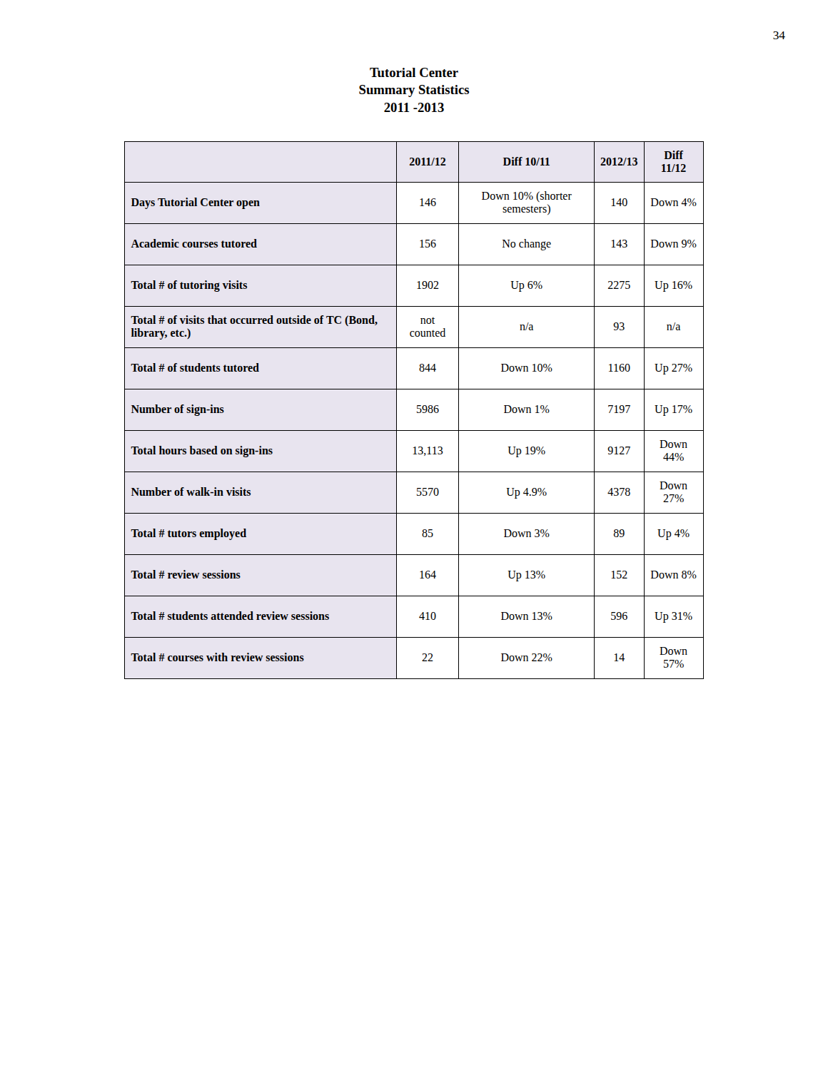34
Tutorial Center Summary Statistics 2011 -2013
| | 2011/12 | Diff 10/11 | 2012/13 | Diff 11/12 |
| --- | --- | --- | --- | --- |
| Days Tutorial Center open | 146 | Down 10% (shorter semesters) | 140 | Down 4% |
| Academic courses tutored | 156 | No change | 143 | Down 9% |
| Total # of tutoring visits | 1902 | Up 6% | 2275 | Up 16% |
| Total # of visits that occurred outside of TC (Bond, library, etc.) | not counted | n/a | 93 | n/a |
| Total # of students tutored | 844 | Down 10% | 1160 | Up 27% |
| Number of sign-ins | 5986 | Down 1% | 7197 | Up 17% |
| Total hours based on sign-ins | 13,113 | Up 19% | 9127 | Down 44% |
| Number of walk-in visits | 5570 | Up 4.9% | 4378 | Down 27% |
| Total # tutors employed | 85 | Down 3% | 89 | Up 4% |
| Total # review sessions | 164 | Up 13% | 152 | Down 8% |
| Total # students attended review sessions | 410 | Down 13% | 596 | Up 31% |
| Total # courses with review sessions | 22 | Down 22% | 14 | Down 57% |